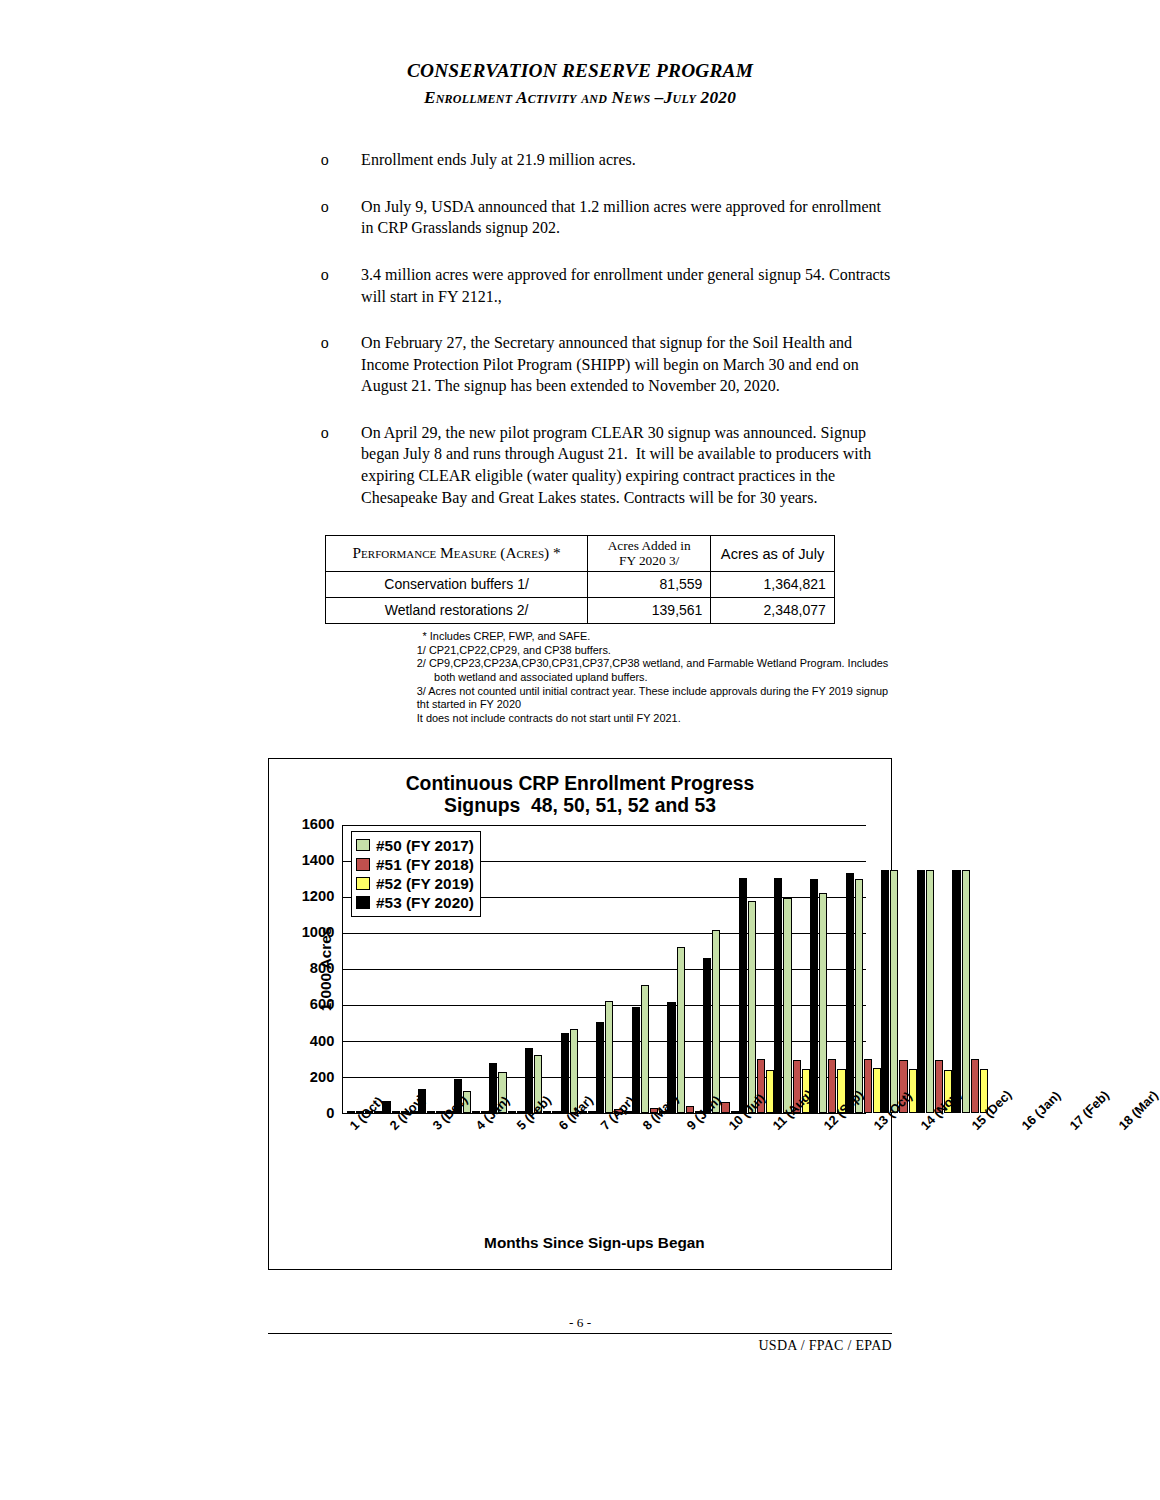CONSERVATION RESERVE PROGRAM
Enrollment Activity and News –July 2020
Enrollment ends July at 21.9 million acres.
On July 9, USDA announced that 1.2 million acres were approved for enrollment in CRP Grasslands signup 202.
3.4 million acres were approved for enrollment under general signup 54. Contracts will start in FY 2121.,
On February 27, the Secretary announced that signup for the Soil Health and Income Protection Pilot Program (SHIPP) will begin on March 30 and end on August 21. The signup has been extended to November 20, 2020.
On April 29, the new pilot program CLEAR 30 signup was announced. Signup began July 8 and runs through August 21. It will be available to producers with expiring CLEAR eligible (water quality) expiring contract practices in the Chesapeake Bay and Great Lakes states. Contracts will be for 30 years.
| Performance Measure (Acres) * | Acres Added in FY 2020 3/ | Acres as of July |
| --- | --- | --- |
| Conservation buffers 1/ | 81,559 | 1,364,821 |
| Wetland restorations 2/ | 139,561 | 2,348,077 |
* Includes CREP, FWP, and SAFE.
1/ CP21,CP22,CP29, and CP38 buffers.
2/ CP9,CP23,CP23A,CP30,CP31,CP37,CP38 wetland, and Farmable Wetland Program. Includes
both wetland and associated upland buffers.
3/ Acres not counted until initial contract year. These include approvals during the FY 2019 signup tht started in FY 2020
It does not include contracts do not start until FY 2021.
Continuous CRP Enrollment Progress Signups 48, 50, 51, 52 and 53
1,000 Acres
1600 1400 1200 1000 800 600 400 200 0
#50 (FY 2017)
#51 (FY 2018)
#52 (FY 2019)
#53 (FY 2020)
1 (Oct)
2 (Nov)
3 (Dec)
4 (Jan)
5 (Feb)
6 (Mar)
7 (Apr)
8 (May)
9 (Jun)
10 (Jul)
11 (Aug)
12 (Sep)
13 (Oct)
14 (Nov)
15 (Dec)
16 (Jan)
17 (Feb)
18 (Mar)
Months Since Sign-ups Began
- 6 -
USDA / FPAC / EPAD